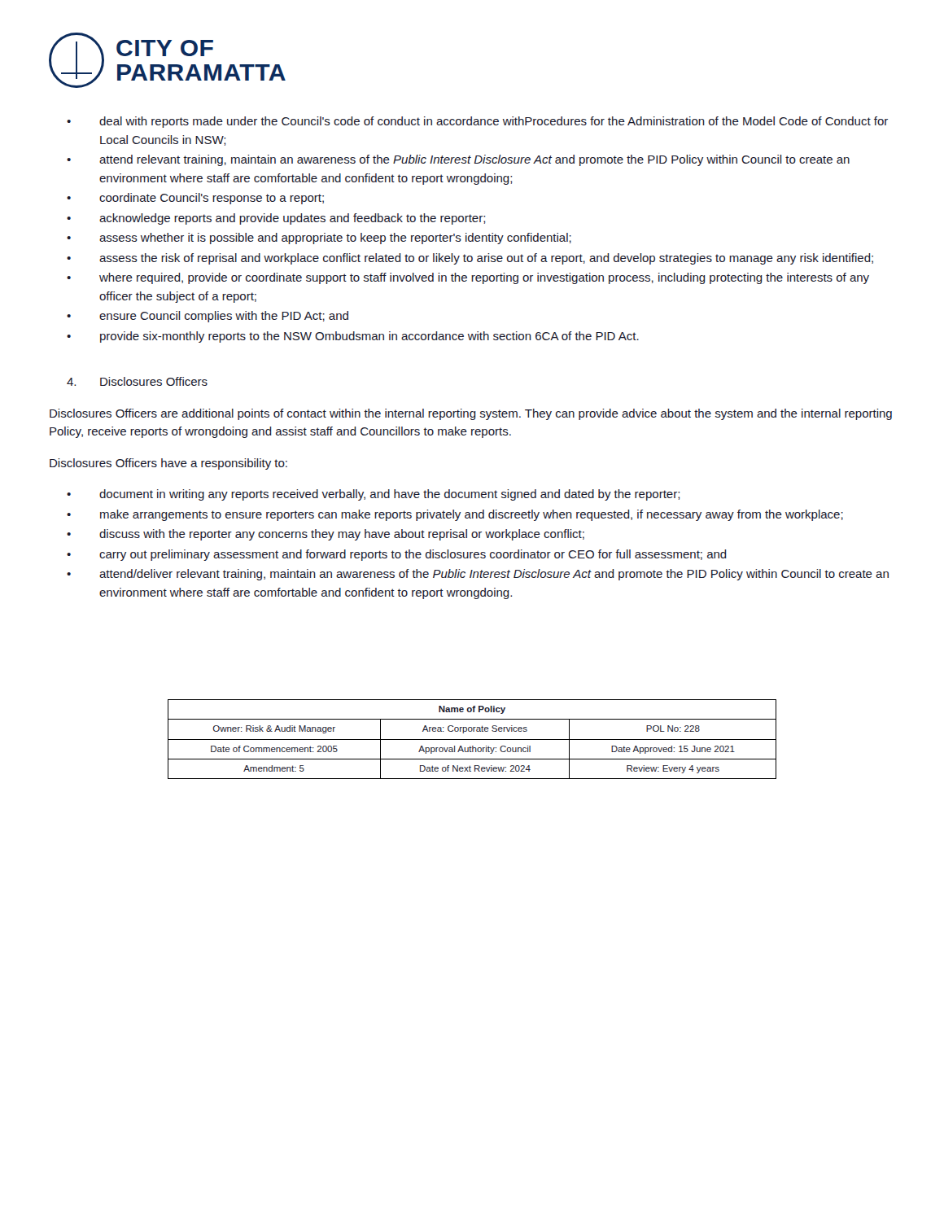CITY OF
PARRAMATTA
deal with reports made under the Council's code of conduct in accordance withProcedures for the Administration of the Model Code of Conduct for Local Councils in NSW;
attend relevant training, maintain an awareness of the Public Interest Disclosure Act and promote the PID Policy within Council to create an environment where staff are comfortable and confident to report wrongdoing;
coordinate Council's response to a report;
acknowledge reports and provide updates and feedback to the reporter;
assess whether it is possible and appropriate to keep the reporter's identity confidential;
assess the risk of reprisal and workplace conflict related to or likely to arise out of a report, and develop strategies to manage any risk identified;
where required, provide or coordinate support to staff involved in the reporting or investigation process, including protecting the interests of any officer the subject of a report;
ensure Council complies with the PID Act; and
provide six-monthly reports to the NSW Ombudsman in accordance with section 6CA of the PID Act.
4. Disclosures Officers
Disclosures Officers are additional points of contact within the internal reporting system. They can provide advice about the system and the internal reporting Policy, receive reports of wrongdoing and assist staff and Councillors to make reports.
Disclosures Officers have a responsibility to:
document in writing any reports received verbally, and have the document signed and dated by the reporter;
make arrangements to ensure reporters can make reports privately and discreetly when requested, if necessary away from the workplace;
discuss with the reporter any concerns they may have about reprisal or workplace conflict;
carry out preliminary assessment and forward reports to the disclosures coordinator or CEO for full assessment; and
attend/deliver relevant training, maintain an awareness of the Public Interest Disclosure Act and promote the PID Policy within Council to create an environment where staff are comfortable and confident to report wrongdoing.
| Name of Policy |
| Owner: Risk & Audit Manager | Area: Corporate Services | POL No: 228 |
| Date of Commencement: 2005 | Approval Authority: Council | Date Approved: 15 June 2021 |
| Amendment: 5 | Date of Next Review: 2024 | Review: Every 4 years |